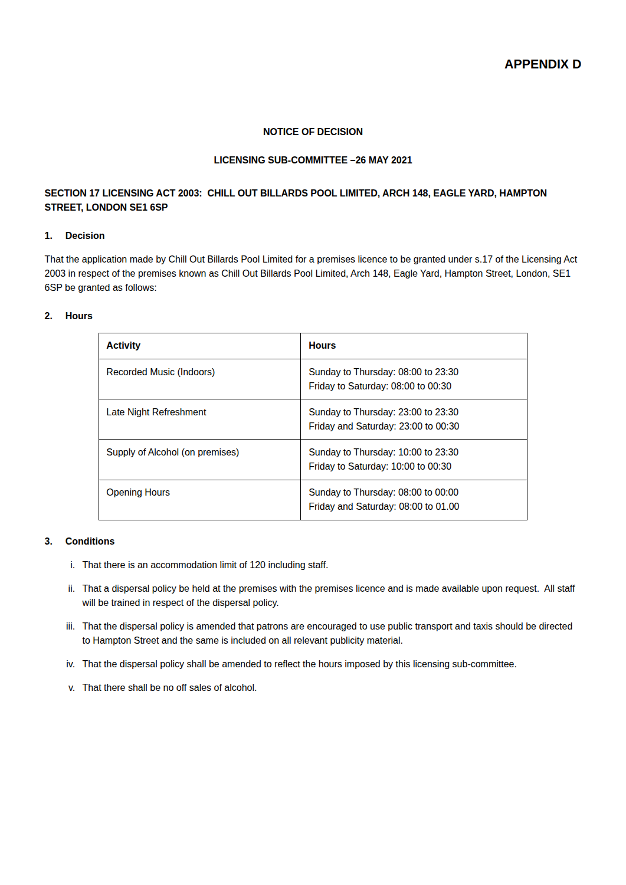APPENDIX D
NOTICE OF DECISION
LICENSING SUB-COMMITTEE –26 MAY 2021
SECTION 17 LICENSING ACT 2003: CHILL OUT BILLARDS POOL LIMITED, ARCH 148, EAGLE YARD, HAMPTON STREET, LONDON SE1 6SP
1. Decision
That the application made by Chill Out Billards Pool Limited for a premises licence to be granted under s.17 of the Licensing Act 2003 in respect of the premises known as Chill Out Billards Pool Limited, Arch 148, Eagle Yard, Hampton Street, London, SE1 6SP be granted as follows:
2. Hours
| Activity | Hours |
| --- | --- |
| Recorded Music (Indoors) | Sunday to Thursday: 08:00 to 23:30 Friday to Saturday: 08:00 to 00:30 |
| Late Night Refreshment | Sunday to Thursday: 23:00 to 23:30 Friday and Saturday: 23:00 to 00:30 |
| Supply of Alcohol (on premises) | Sunday to Thursday: 10:00 to 23:30 Friday to Saturday: 10:00 to 00:30 |
| Opening Hours | Sunday to Thursday: 08:00 to 00:00 Friday and Saturday: 08:00 to 01.00 |
3. Conditions
That there is an accommodation limit of 120 including staff.
That a dispersal policy be held at the premises with the premises licence and is made available upon request. All staff will be trained in respect of the dispersal policy.
That the dispersal policy is amended that patrons are encouraged to use public transport and taxis should be directed to Hampton Street and the same is included on all relevant publicity material.
That the dispersal policy shall be amended to reflect the hours imposed by this licensing sub-committee.
That there shall be no off sales of alcohol.